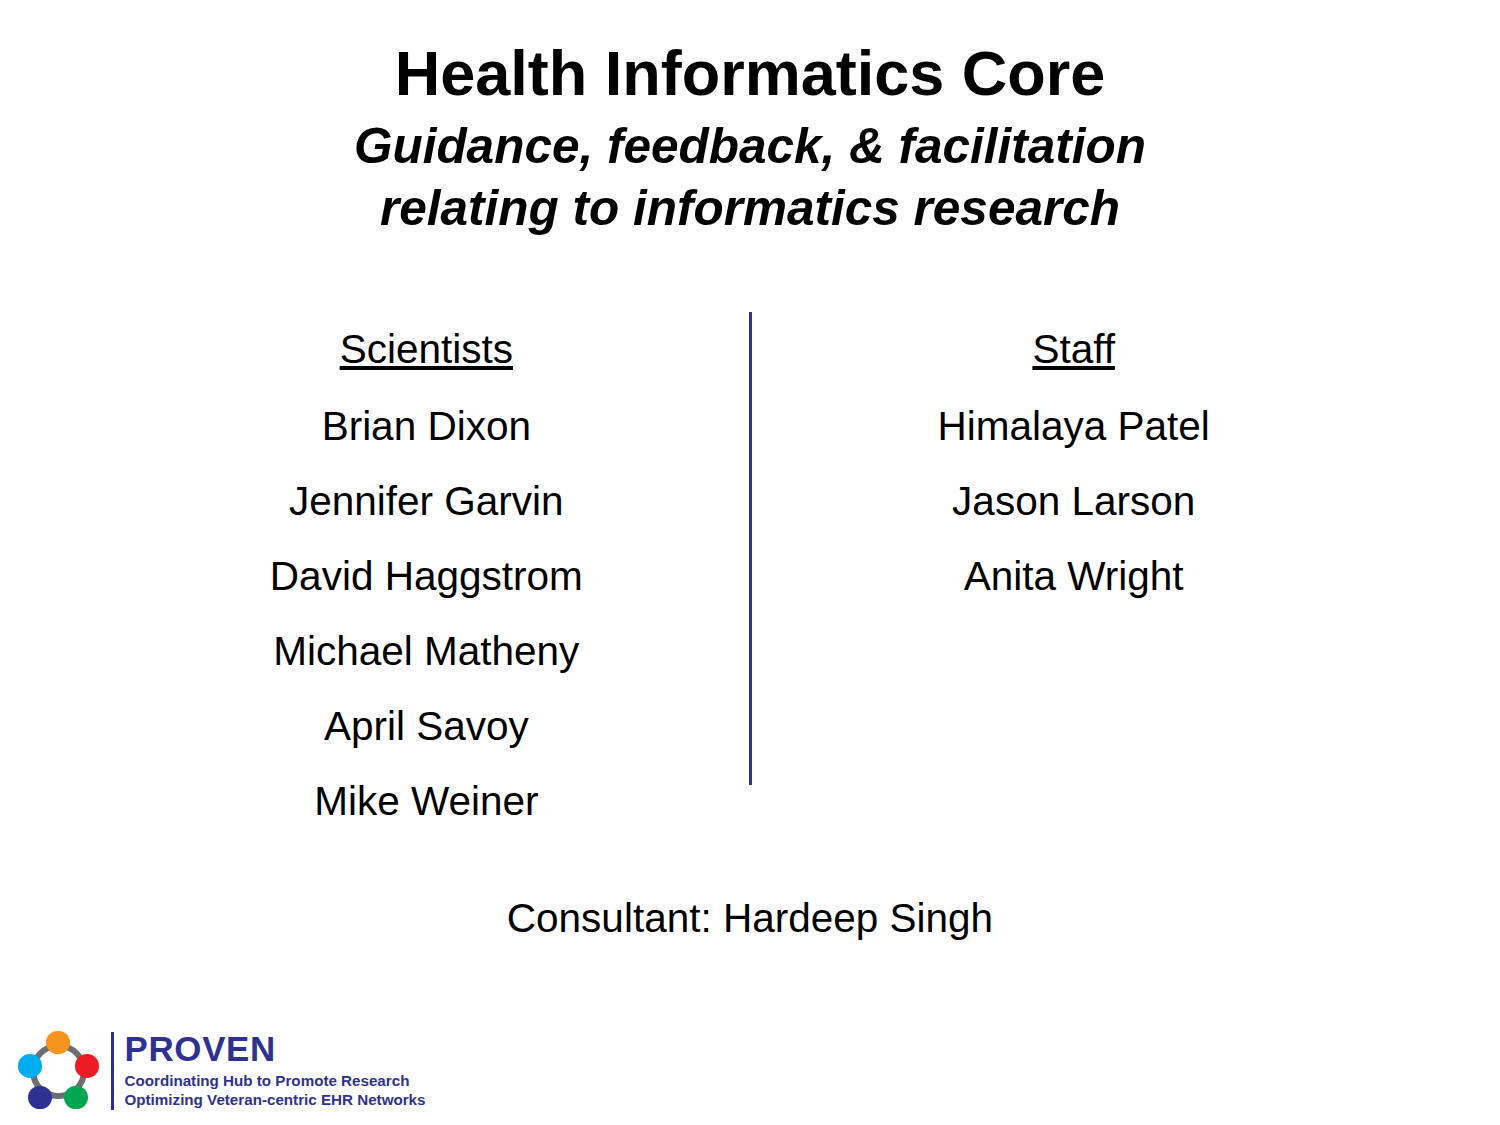Health Informatics Core
Guidance, feedback, & facilitation
relating to informatics research
Scientists
Brian Dixon
Jennifer Garvin
David Haggstrom
Michael Matheny
April Savoy
Mike Weiner
Staff
Himalaya Patel
Jason Larson
Anita Wright
Consultant: Hardeep Singh
PROVEN
Coordinating Hub to Promote Research
Optimizing Veteran-centric EHR Networks